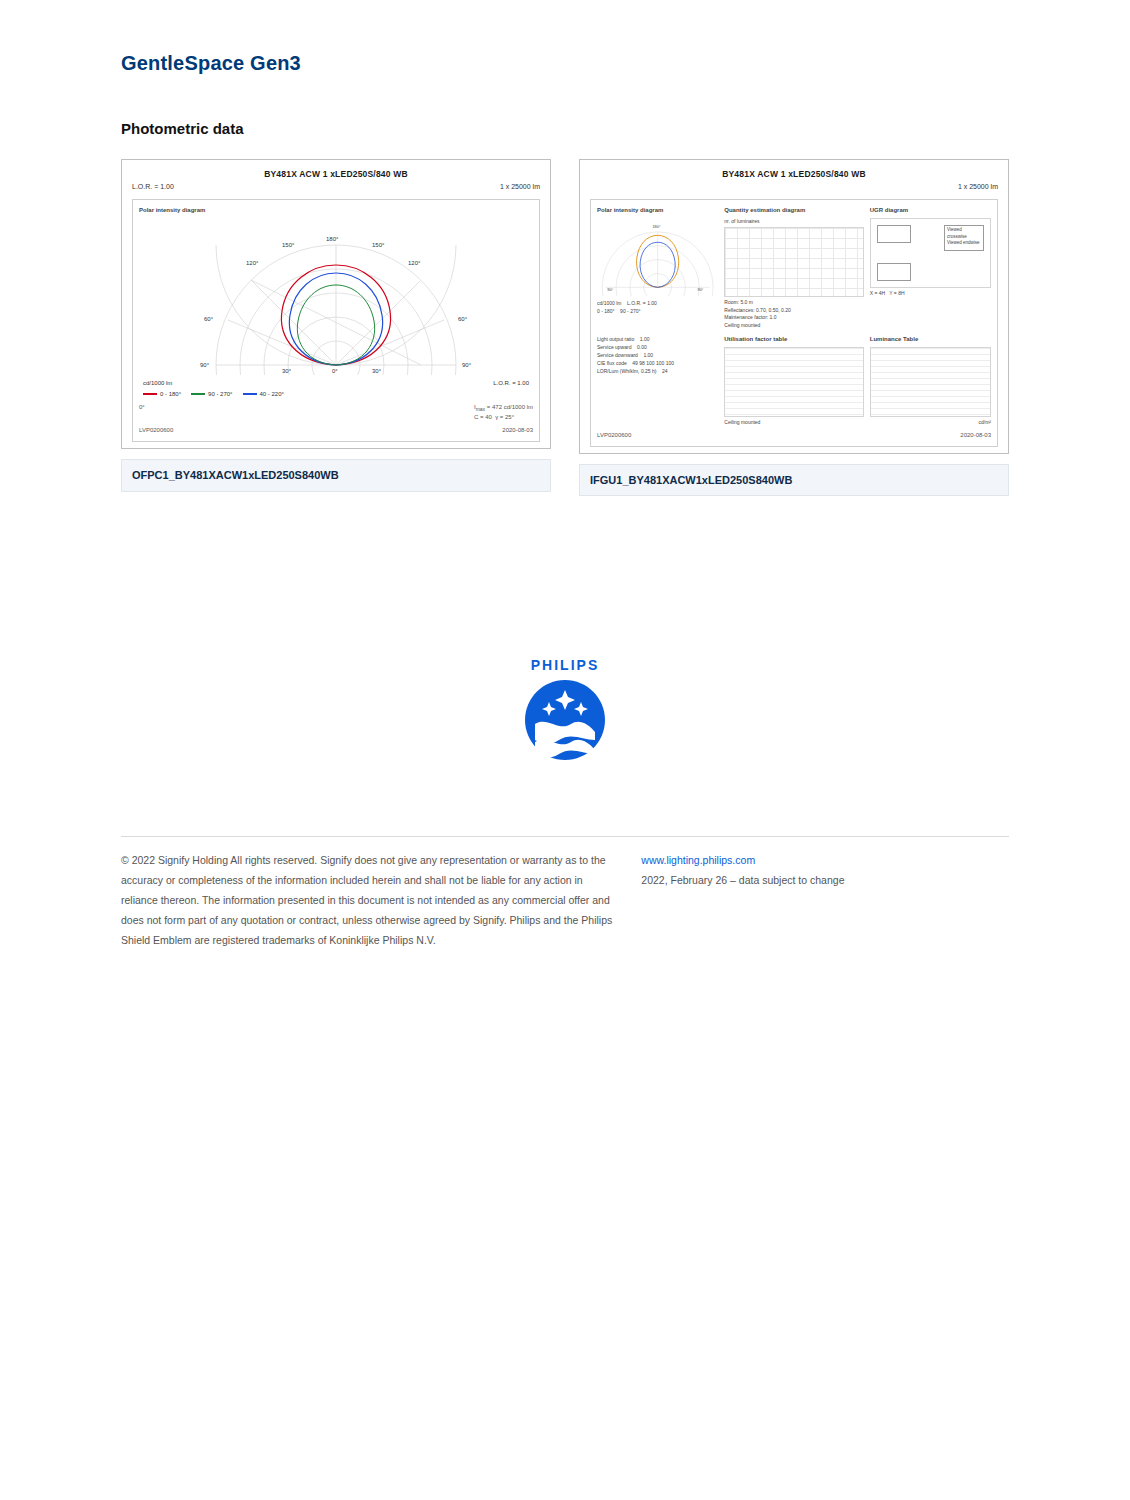GentleSpace Gen3
Photometric data
BY481X ACW 1 xLED250S/840 WB
L.O.R. = 1.00 1 x 25000 lm
Polar intensity diagram
180° 150° 150° 120° 120° 60° 60° 90° 90° 30° 30° 0°
cd/1000 lm L.O.R. = 1.00
0 - 180° 90 - 270° 40 - 220°
0° Imax = 472 cd/1000 lm
C = 40 γ = 25°
LVP0200600 2020-08-03
OFPC1_BY481XACW1xLED250S840WB
BY481X ACW 1 xLED250S/840 WB
1 x 25000 lm
Polar intensity diagram
180° 90° 90°
cd/1000 lm L.O.R. = 1.00
0 - 180° 90 - 270°
Quantity estimation diagram
nr. of luminaires
Room: 5.0 m
Reflectances: 0.70, 0.50, 0.20
Maintenance factor: 1.0
Ceiling mounted
UGR diagram
Viewed crosswise
Viewed endwise
X = 4H Y = 8H
Light output ratio 1.00
Service upward 0.00
Service downward 1.00
CIE flux code 49 98 100 100 100
LOR/Lum (Wh/klm, 0.25 h) 24
Utilisation factor table
Ceiling mounted
Luminance Table
cd/m²
LVP0200600 2020-08-03
IFGU1_BY481XACW1xLED250S840WB
PHILIPS
© 2022 Signify Holding All rights reserved. Signify does not give any representation or warranty as to the accuracy or completeness of the information included herein and shall not be liable for any action in reliance thereon. The information presented in this document is not intended as any commercial offer and does not form part of any quotation or contract, unless otherwise agreed by Signify. Philips and the Philips Shield Emblem are registered trademarks of Koninklijke Philips N.V.
www.lighting.philips.com
2022, February 26 – data subject to change